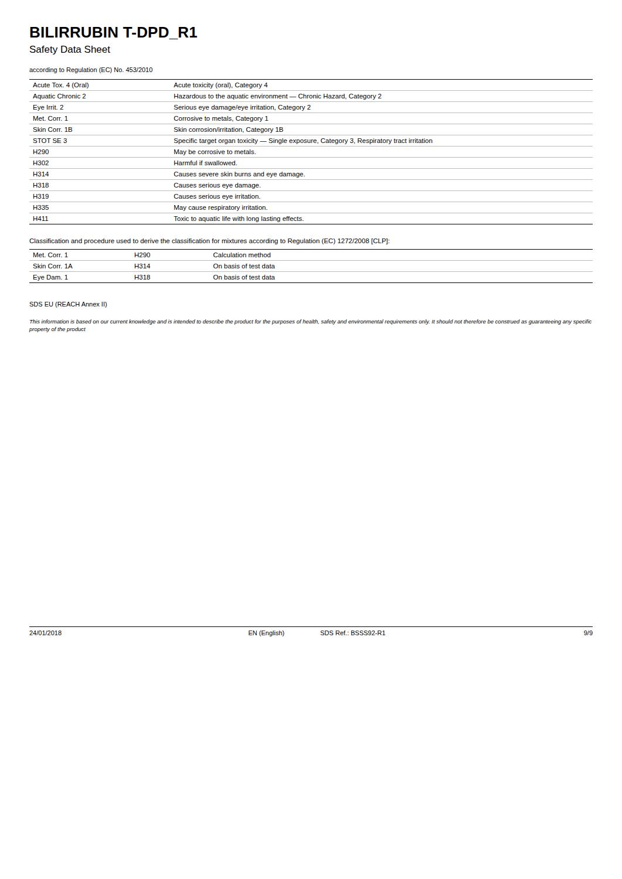BILIRRUBIN T-DPD_R1
Safety Data Sheet
according to Regulation (EC) No. 453/2010
| Acute Tox. 4 (Oral) | Acute toxicity (oral), Category 4 |
| Aquatic Chronic 2 | Hazardous to the aquatic environment — Chronic Hazard, Category 2 |
| Eye Irrit. 2 | Serious eye damage/eye irritation, Category 2 |
| Met. Corr. 1 | Corrosive to metals, Category 1 |
| Skin Corr. 1B | Skin corrosion/irritation, Category 1B |
| STOT SE 3 | Specific target organ toxicity — Single exposure, Category 3, Respiratory tract irritation |
| H290 | May be corrosive to metals. |
| H302 | Harmful if swallowed. |
| H314 | Causes severe skin burns and eye damage. |
| H318 | Causes serious eye damage. |
| H319 | Causes serious eye irritation. |
| H335 | May cause respiratory irritation. |
| H411 | Toxic to aquatic life with long lasting effects. |
Classification and procedure used to derive the classification for mixtures according to Regulation (EC) 1272/2008 [CLP]:
| Met. Corr. 1 | H290 | Calculation method |
| Skin Corr. 1A | H314 | On basis of test data |
| Eye Dam. 1 | H318 | On basis of test data |
SDS EU (REACH Annex II)
This information is based on our current knowledge and is intended to describe the product for the purposes of health, safety and environmental requirements only. It should not therefore be construed as guaranteeing any specific property of the product
24/01/2018
EN (English) SDS Ref.: BSSS92-R1
9/9